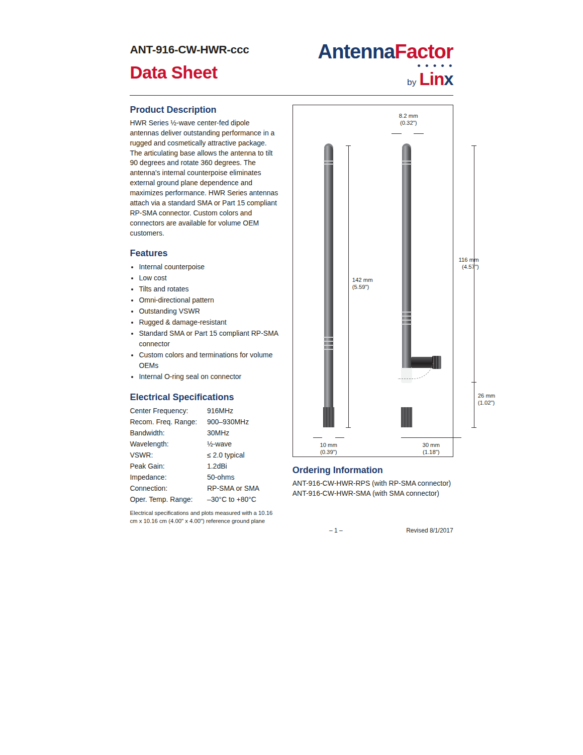ANT-916-CW-HWR-ccc
Data Sheet
Antenna Factor
• • • • •
by Linx
Product Description
HWR Series ½-wave center-fed dipole antennas deliver outstanding performance in a rugged and cosmetically attractive package. The articulating base allows the antenna to tilt 90 degrees and rotate 360 degrees. The antenna's internal counterpoise eliminates external ground plane dependence and maximizes performance. HWR Series antennas attach via a standard SMA or Part 15 compliant RP-SMA connector. Custom colors and connectors are available for volume OEM customers.
Features
Internal counterpoise
Low cost
Tilts and rotates
Omni-directional pattern
Outstanding VSWR
Rugged & damage-resistant
Standard SMA or Part 15 compliant RP-SMA connector
Custom colors and terminations for volume OEMs
Internal O-ring seal on connector
Electrical Specifications
| Center Frequency: | 916MHz |
| Recom. Freq. Range: | 900–930MHz |
| Bandwidth: | 30MHz |
| Wavelength: | ½-wave |
| VSWR: | ≤ 2.0 typical |
| Peak Gain: | 1.2dBi |
| Impedance: | 50-ohms |
| Connection: | RP-SMA or SMA |
| Oper. Temp. Range: | –30°C to +80°C |
Electrical specifications and plots measured with a 10.16 cm x 10.16 cm (4.00" x 4.00") reference ground plane
8.2 mm
(0.32")
142 mm
(5.59")
116 mm
(4.57")
26 mm
(1.02")
10 mm
(0.39")
30 mm
(1.18")
Ordering Information
ANT-916-CW-HWR-RPS (with RP-SMA connector)
ANT-916-CW-HWR-SMA (with SMA connector)
– 1 – Revised 8/1/2017